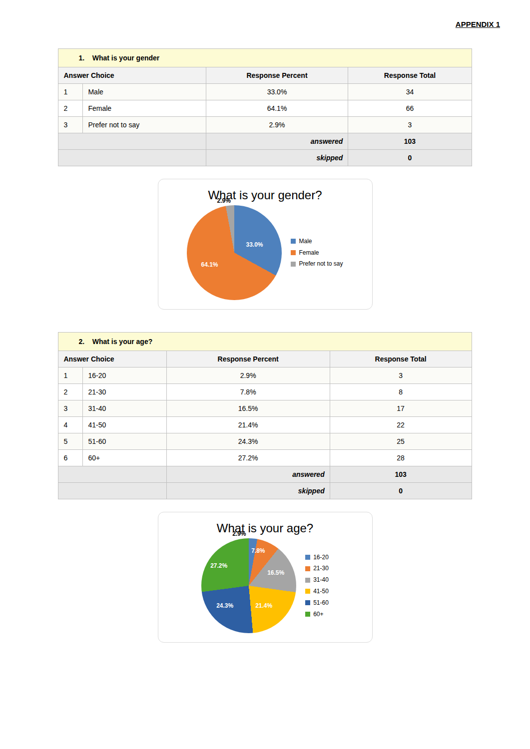APPENDIX 1
1. What is your gender
| Answer Choice | Response Percent | Response Total |
| --- | --- | --- |
| 1 | Male | 33.0% | 34 |
| 2 | Female | 64.1% | 66 |
| 3 | Prefer not to say | 2.9% | 3 |
| | answered | 103 |
| | skipped | 0 |
What is your gender?
33.0% 64.1% 2.9%
Male
Female
Prefer not to say
2. What is your age?
| Answer Choice | Response Percent | Response Total |
| --- | --- | --- |
| 1 | 16-20 | 2.9% | 3 |
| 2 | 21-30 | 7.8% | 8 |
| 3 | 31-40 | 16.5% | 17 |
| 4 | 41-50 | 21.4% | 22 |
| 5 | 51-60 | 24.3% | 25 |
| 6 | 60+ | 27.2% | 28 |
| | answered | 103 |
| | skipped | 0 |
What is your age?
2.9% 7.8% 16.5% 21.4% 24.3% 27.2%
16-20
21-30
31-40
41-50
51-60
60+